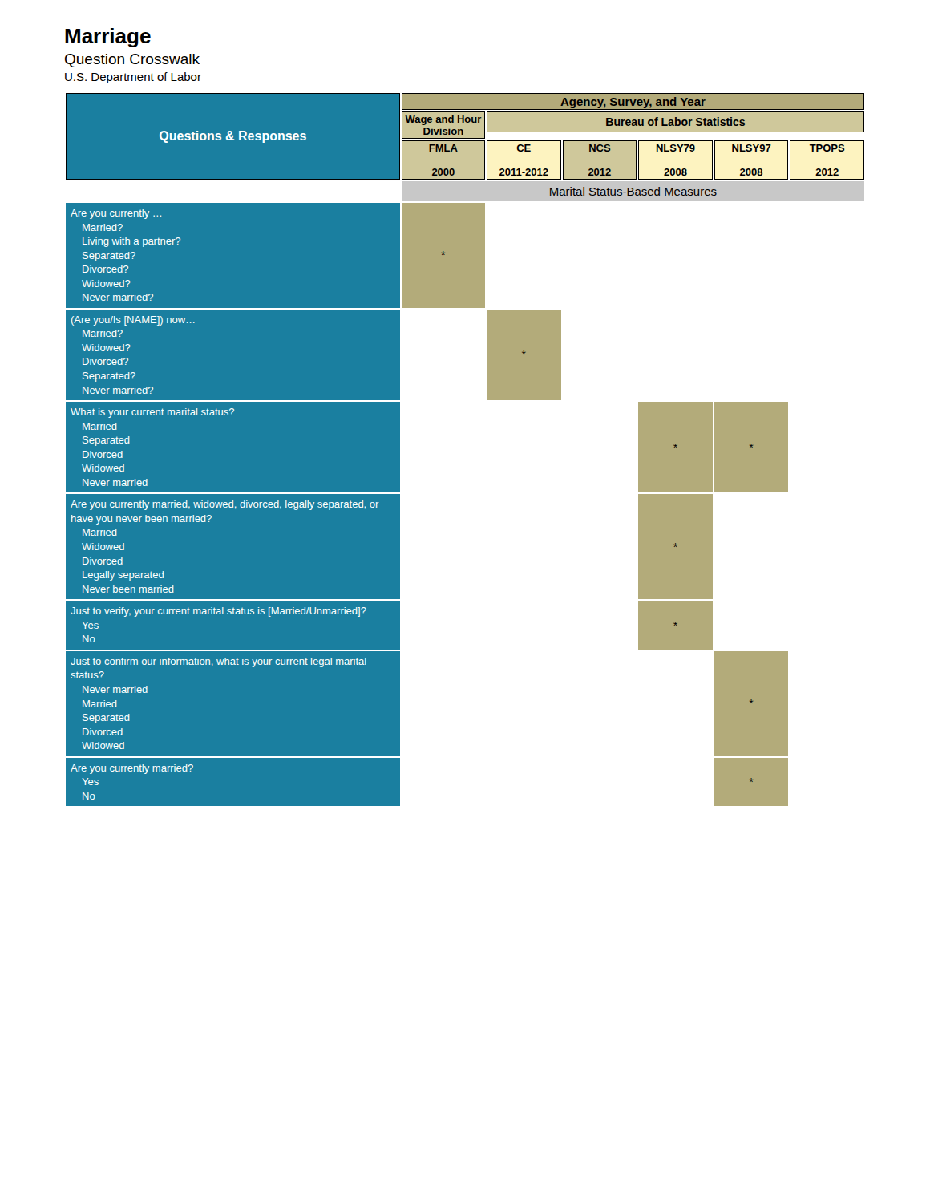Marriage
Question Crosswalk
U.S. Department of Labor
| Questions & Responses | Agency, Survey, and Year |
| Wage and Hour Division | Bureau of Labor Statistics |
| FMLA 2000 | CE 2011-2012 | NCS 2012 | NLSY79 2008 | NLSY97 2008 | TPOPS 2012 |
| | Marital Status-Based Measures |
| Are you currently … Married? Living with a partner? Separated? Divorced? Widowed? Never married? | * | | | | | |
| (Are you/Is [NAME]) now… Married? Widowed? Divorced? Separated? Never married? | | * | | | | |
| What is your current marital status? Married Separated Divorced Widowed Never married | | | | * | * | |
| Are you currently married, widowed, divorced, legally separated, or have you never been married? Married Widowed Divorced Legally separated Never been married | | | | * | | |
| Just to verify, your current marital status is [Married/Unmarried]? Yes No | | | | * | | |
| Just to confirm our information, what is your current legal marital status? Never married Married Separated Divorced Widowed | | | | | * | |
| Are you currently married? Yes No | | | | | * | |